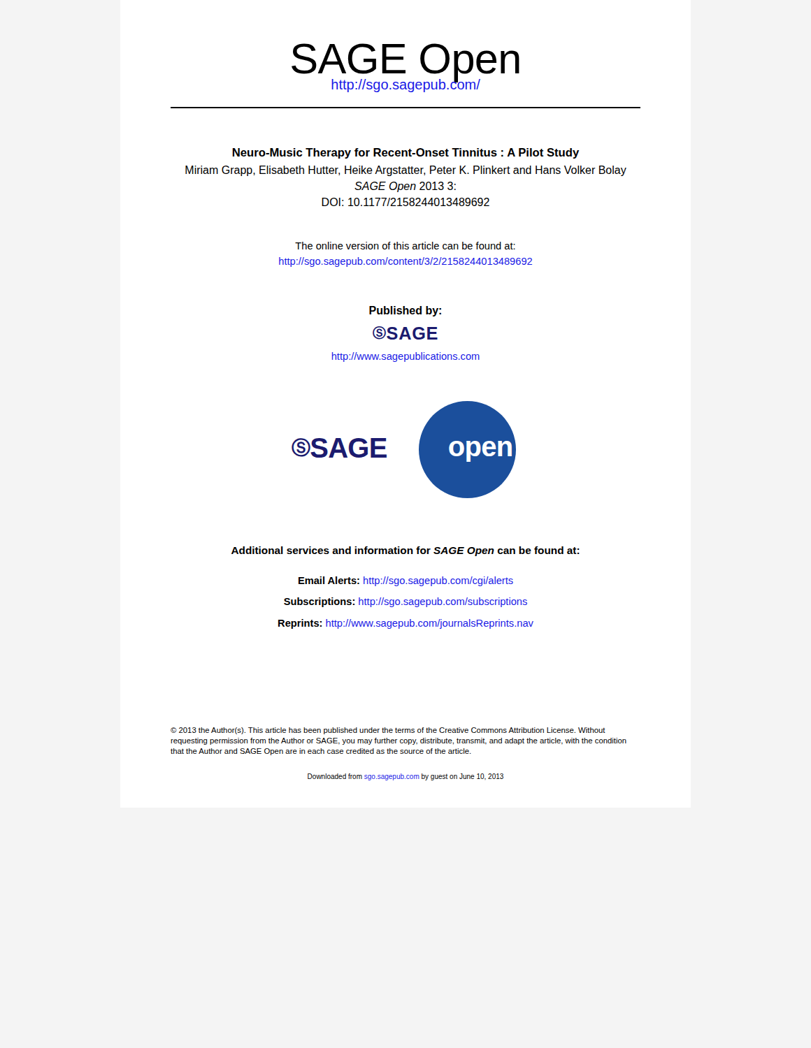SAGE Open
http://sgo.sagepub.com/
Neuro-Music Therapy for Recent-Onset Tinnitus : A Pilot Study
Miriam Grapp, Elisabeth Hutter, Heike Argstatter, Peter K. Plinkert and Hans Volker Bolay
SAGE Open 2013 3:
DOI: 10.1177/2158244013489692
The online version of this article can be found at:
http://sgo.sagepub.com/content/3/2/2158244013489692
Published by:
ⓈSAGE
http://www.sagepublications.com
ⓈSAGE
open
Additional services and information for SAGE Open can be found at:
Email Alerts: http://sgo.sagepub.com/cgi/alerts
Subscriptions: http://sgo.sagepub.com/subscriptions
Reprints: http://www.sagepub.com/journalsReprints.nav
© 2013 the Author(s). This article has been published under the terms of the Creative Commons Attribution License. Without requesting permission from the Author or SAGE, you may further copy, distribute, transmit, and adapt the article, with the condition that the Author and SAGE Open are in each case credited as the source of the article.
Downloaded from sgo.sagepub.com by guest on June 10, 2013